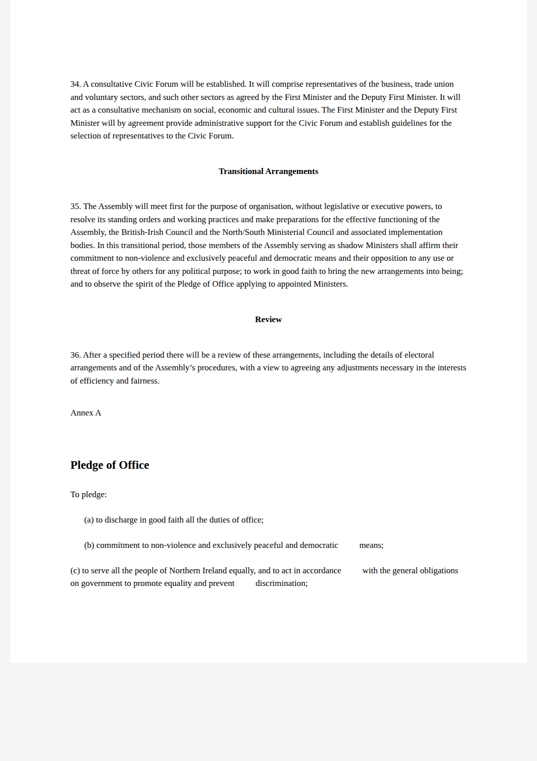34. A consultative Civic Forum will be established. It will comprise representatives of the business, trade union and voluntary sectors, and such other sectors as agreed by the First Minister and the Deputy First Minister. It will act as a consultative mechanism on social, economic and cultural issues. The First Minister and the Deputy First Minister will by agreement provide administrative support for the Civic Forum and establish guidelines for the selection of representatives to the Civic Forum.
Transitional Arrangements
35. The Assembly will meet first for the purpose of organisation, without legislative or executive powers, to resolve its standing orders and working practices and make preparations for the effective functioning of the Assembly, the British-Irish Council and the North/South Ministerial Council and associated implementation bodies. In this transitional period, those members of the Assembly serving as shadow Ministers shall affirm their commitment to non-violence and exclusively peaceful and democratic means and their opposition to any use or threat of force by others for any political purpose; to work in good faith to bring the new arrangements into being; and to observe the spirit of the Pledge of Office applying to appointed Ministers.
Review
36. After a specified period there will be a review of these arrangements, including the details of electoral arrangements and of the Assembly’s procedures, with a view to agreeing any adjustments necessary in the interests of efficiency and fairness.
Annex A
Pledge of Office
To pledge:
(a) to discharge in good faith all the duties of office;
(b) commitment to non-violence and exclusively peaceful and democratic means;
(c) to serve all the people of Northern Ireland equally, and to act in accordance with the general obligations on government to promote equality and prevent discrimination;